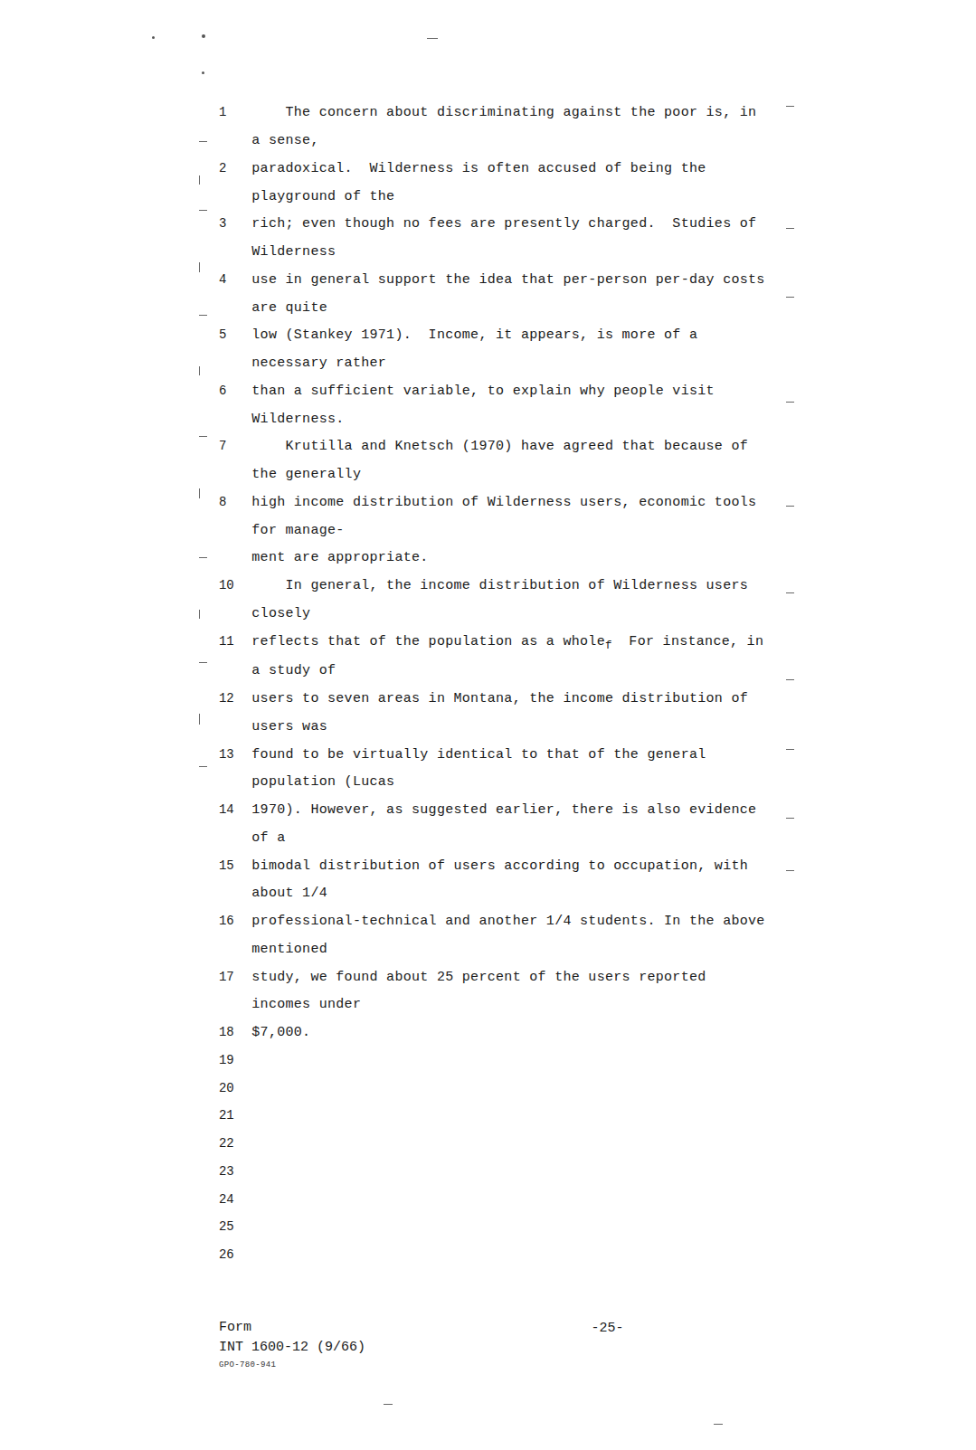1 The concern about discriminating against the poor is, in a sense,
2 paradoxical. Wilderness is often accused of being the playground of the
3 rich; even though no fees are presently charged. Studies of Wilderness
4 use in general support the idea that per-person per-day costs are quite
5 low (Stankey 1971). Income, it appears, is more of a necessary rather
6 than a sufficient variable, to explain why people visit Wilderness.
7 Krutilla and Knetsch (1970) have agreed that because of the generally
8 high income distribution of Wilderness users, economic tools for manage-
ment are appropriate.
10 In general, the income distribution of Wilderness users closely
11 reflects that of the population as a wholef For instance, in a study of
12 users to seven areas in Montana, the income distribution of users was
13 found to be virtually identical to that of the general population (Lucas
141970). However, as suggested earlier, there is also evidence of a
15 bimodal distribution of users according to occupation, with about 1/4
16 professional-technical and another 1/4 students. In the above mentioned
17 study, we found about 25 percent of the users reported incomes under
18$7,000.
19
20
21
22
23
24
25
26
Form INT 1600-12 (9/66)
GPO-780-941
-25-